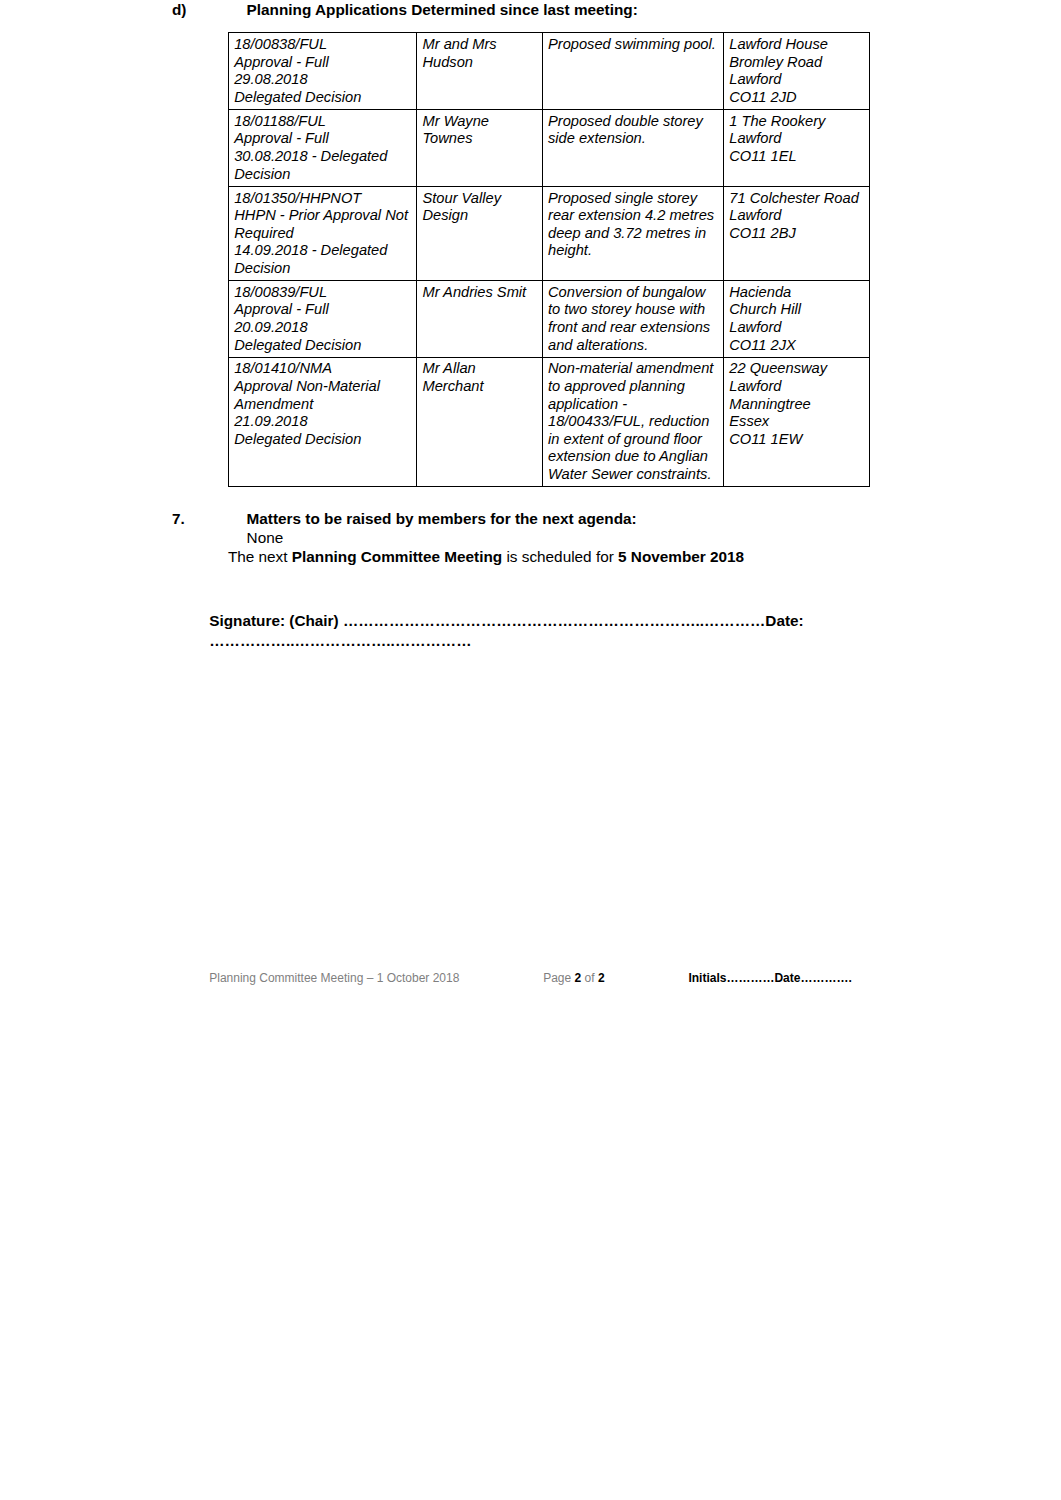d) Planning Applications Determined since last meeting:
| 18/00838/FUL Approval - Full 29.08.2018 Delegated Decision | Mr and Mrs Hudson | Proposed swimming pool. | Lawford House Bromley Road Lawford CO11 2JD |
| 18/01188/FUL Approval - Full 30.08.2018 - Delegated Decision | Mr Wayne Townes | Proposed double storey side extension. | 1 The Rookery Lawford CO11 1EL |
| 18/01350/HHPNOT HHPN - Prior Approval Not Required 14.09.2018 - Delegated Decision | Stour Valley Design | Proposed single storey rear extension 4.2 metres deep and 3.72 metres in height. | 71 Colchester Road Lawford CO11 2BJ |
| 18/00839/FUL Approval - Full 20.09.2018 Delegated Decision | Mr Andries Smit | Conversion of bungalow to two storey house with front and rear extensions and alterations. | Hacienda Church Hill Lawford CO11 2JX |
| 18/01410/NMA Approval Non-Material Amendment 21.09.2018 Delegated Decision | Mr Allan Merchant | Non-material amendment to approved planning application - 18/00433/FUL, reduction in extent of ground floor extension due to Anglian Water Sewer constraints. | 22 Queensway Lawford Manningtree Essex CO11 1EW |
7. Matters to be raised by members for the next agenda:
None
The next Planning Committee Meeting is scheduled for 5 November 2018
Signature: (Chair) ……………………………………………………………..…………Date: ……………..………………..……………
Planning Committee Meeting – 1 October 2018
Page 2 of 2
Initials…………Date………….